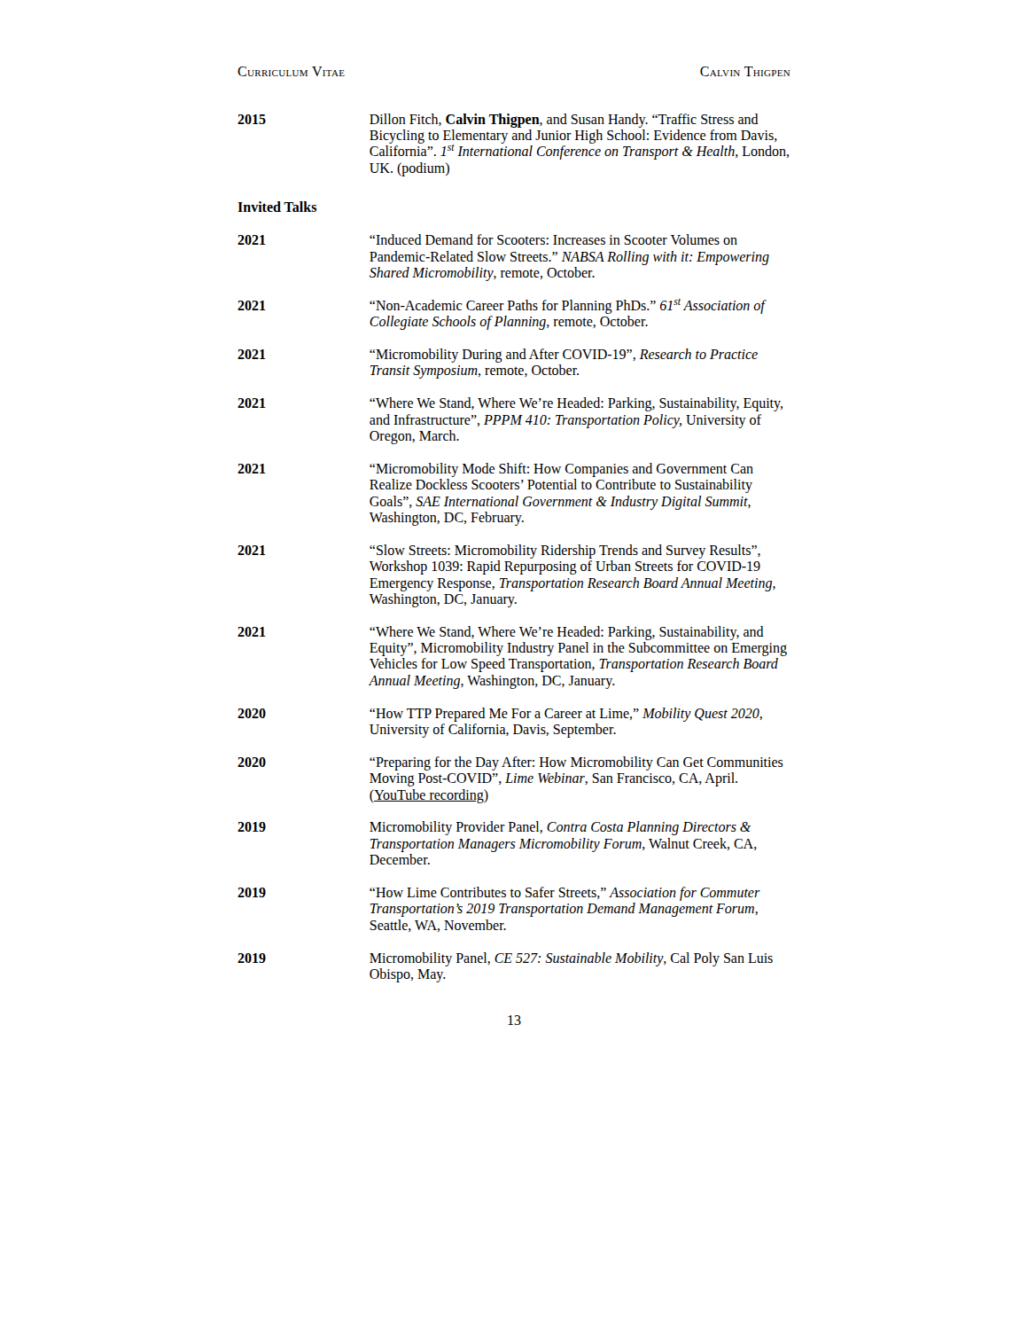Curriculum Vitae Calvin Thigpen
2015
Dillon Fitch, Calvin Thigpen, and Susan Handy. “Traffic Stress and Bicycling to Elementary and Junior High School: Evidence from Davis, California”. 1st International Conference on Transport & Health, London, UK. (podium)
Invited Talks
2021
“Induced Demand for Scooters: Increases in Scooter Volumes on Pandemic-Related Slow Streets.” NABSA Rolling with it: Empowering Shared Micromobility, remote, October.
2021
“Non-Academic Career Paths for Planning PhDs.” 61st Association of Collegiate Schools of Planning, remote, October.
2021
“Micromobility During and After COVID-19”, Research to Practice Transit Symposium, remote, October.
2021
“Where We Stand, Where We’re Headed: Parking, Sustainability, Equity, and Infrastructure”, PPPM 410: Transportation Policy, University of Oregon, March.
2021
“Micromobility Mode Shift: How Companies and Government Can Realize Dockless Scooters’ Potential to Contribute to Sustainability Goals”, SAE International Government & Industry Digital Summit, Washington, DC, February.
2021
“Slow Streets: Micromobility Ridership Trends and Survey Results”, Workshop 1039: Rapid Repurposing of Urban Streets for COVID-19 Emergency Response, Transportation Research Board Annual Meeting, Washington, DC, January.
2021
“Where We Stand, Where We’re Headed: Parking, Sustainability, and Equity”, Micromobility Industry Panel in the Subcommittee on Emerging Vehicles for Low Speed Transportation, Transportation Research Board Annual Meeting, Washington, DC, January.
2020
“How TTP Prepared Me For a Career at Lime,” Mobility Quest 2020, University of California, Davis, September.
2020
“Preparing for the Day After: How Micromobility Can Get Communities Moving Post-COVID”, Lime Webinar, San Francisco, CA, April. (YouTube recording)
2019
Micromobility Provider Panel, Contra Costa Planning Directors & Transportation Managers Micromobility Forum, Walnut Creek, CA, December.
2019
“How Lime Contributes to Safer Streets,” Association for Commuter Transportation’s 2019 Transportation Demand Management Forum, Seattle, WA, November.
2019
Micromobility Panel, CE 527: Sustainable Mobility, Cal Poly San Luis Obispo, May.
13